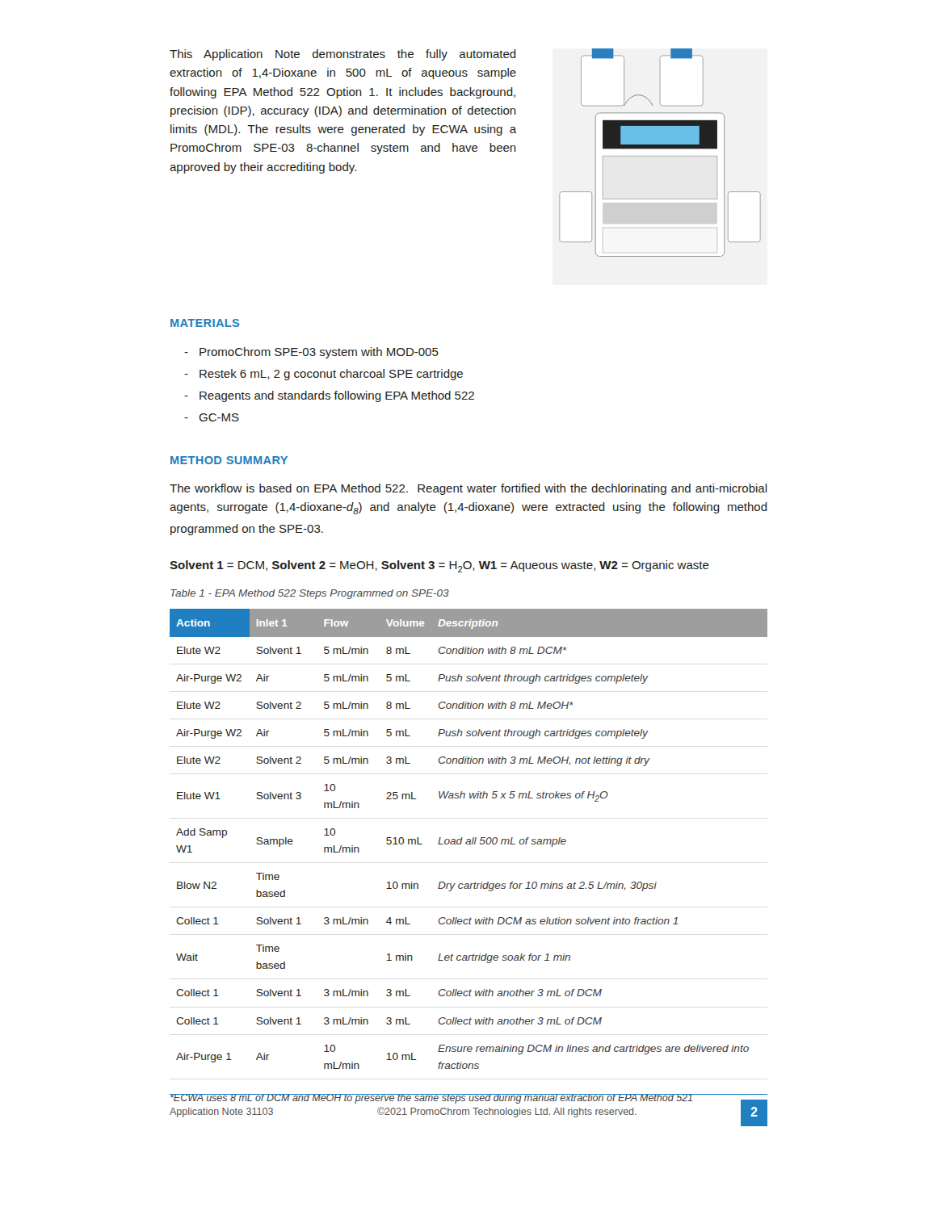This Application Note demonstrates the fully automated extraction of 1,4-Dioxane in 500 mL of aqueous sample following EPA Method 522 Option 1. It includes background, precision (IDP), accuracy (IDA) and determination of detection limits (MDL). The results were generated by ECWA using a PromoChrom SPE-03 8-channel system and have been approved by their accrediting body.
Materials
PromoChrom SPE-03 system with MOD-005
Restek 6 mL, 2 g coconut charcoal SPE cartridge
Reagents and standards following EPA Method 522
GC-MS
Method Summary
The workflow is based on EPA Method 522. Reagent water fortified with the dechlorinating and anti-microbial agents, surrogate (1,4-dioxane-d8) and analyte (1,4-dioxane) were extracted using the following method programmed on the SPE-03.
Solvent 1 = DCM, Solvent 2 = MeOH, Solvent 3 = H2O, W1 = Aqueous waste, W2 = Organic waste
Table 1 - EPA Method 522 Steps Programmed on SPE-03
| Action | Inlet 1 | Flow | Volume | Description |
| --- | --- | --- | --- | --- |
| Elute W2 | Solvent 1 | 5 mL/min | 8 mL | Condition with 8 mL DCM* |
| Air-Purge W2 | Air | 5 mL/min | 5 mL | Push solvent through cartridges completely |
| Elute W2 | Solvent 2 | 5 mL/min | 8 mL | Condition with 8 mL MeOH* |
| Air-Purge W2 | Air | 5 mL/min | 5 mL | Push solvent through cartridges completely |
| Elute W2 | Solvent 2 | 5 mL/min | 3 mL | Condition with 3 mL MeOH, not letting it dry |
| Elute W1 | Solvent 3 | 10 mL/min | 25 mL | Wash with 5 x 5 mL strokes of H 2 O |
| Add Samp W1 | Sample | 10 mL/min | 510 mL | Load all 500 mL of sample |
| Blow N2 | Time based | | 10 min | Dry cartridges for 10 mins at 2.5 L/min, 30psi |
| Collect 1 | Solvent 1 | 3 mL/min | 4 mL | Collect with DCM as elution solvent into fraction 1 |
| Wait | Time based | | 1 min | Let cartridge soak for 1 min |
| Collect 1 | Solvent 1 | 3 mL/min | 3 mL | Collect with another 3 mL of DCM |
| Collect 1 | Solvent 1 | 3 mL/min | 3 mL | Collect with another 3 mL of DCM |
| Air-Purge 1 | Air | 10 mL/min | 10 mL | Ensure remaining DCM in lines and cartridges are delivered into fractions |
*ECWA uses 8 mL of DCM and MeOH to preserve the same steps used during manual extraction of EPA Method 521
Application Note 31103 ©2021 PromoChrom Technologies Ltd. All rights reserved. 2